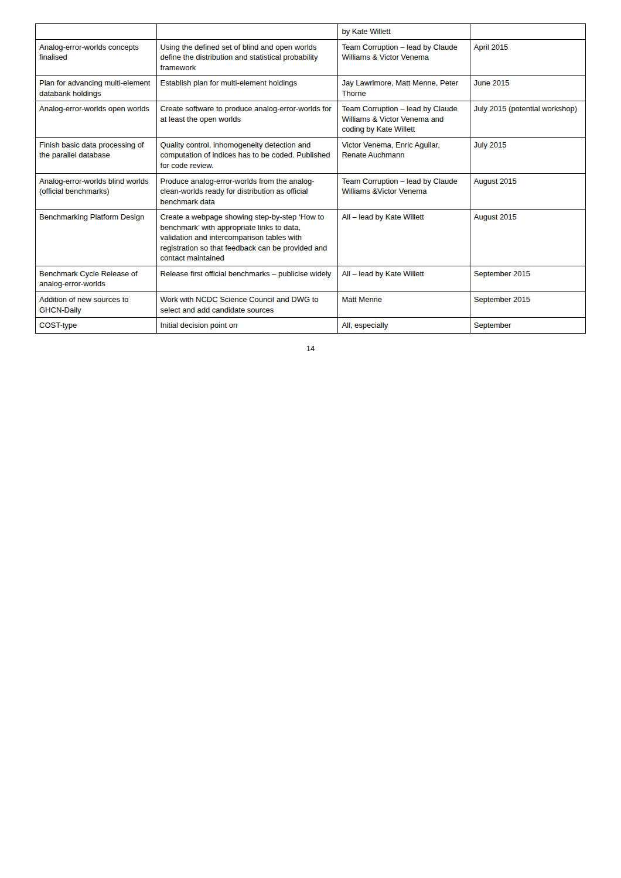| | | by Kate Willett | |
| Analog-error-worlds concepts finalised | Using the defined set of blind and open worlds define the distribution and statistical probability framework | Team Corruption – lead by Claude Williams & Victor Venema | April 2015 |
| Plan for advancing multi-element databank holdings | Establish plan for multi-element holdings | Jay Lawrimore, Matt Menne, Peter Thorne | June 2015 |
| Analog-error-worlds open worlds | Create software to produce analog-error-worlds for at least the open worlds | Team Corruption – lead by Claude Williams & Victor Venema and coding by Kate Willett | July 2015 (potential workshop) |
| Finish basic data processing of the parallel database | Quality control, inhomogeneity detection and computation of indices has to be coded. Published for code review. | Victor Venema, Enric Aguilar, Renate Auchmann | July 2015 |
| Analog-error-worlds blind worlds (official benchmarks) | Produce analog-error-worlds from the analog-clean-worlds ready for distribution as official benchmark data | Team Corruption – lead by Claude Williams &Victor Venema | August 2015 |
| Benchmarking Platform Design | Create a webpage showing step-by-step ‘How to benchmark’ with appropriate links to data, validation and intercomparison tables with registration so that feedback can be provided and contact maintained | All – lead by Kate Willett | August 2015 |
| Benchmark Cycle Release of analog-error-worlds | Release first official benchmarks – publicise widely | All – lead by Kate Willett | September 2015 |
| Addition of new sources to GHCN-Daily | Work with NCDC Science Council and DWG to select and add candidate sources | Matt Menne | September 2015 |
| COST-type | Initial decision point on | All, especially | September |
14